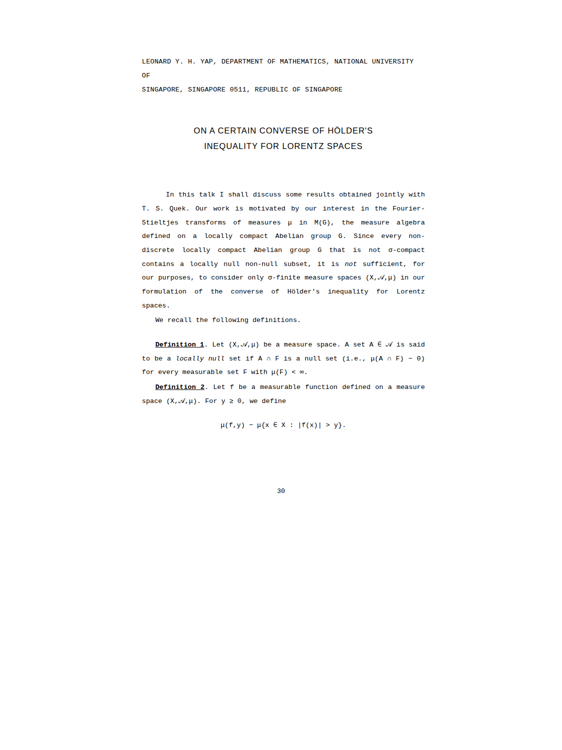LEONARD Y. H. YAP, DEPARTMENT OF MATHEMATICS, NATIONAL UNIVERSITY OF
SINGAPORE, SINGAPORE 0511, REPUBLIC OF SINGAPORE
ON A CERTAIN CONVERSE OF HÖLDER'S INEQUALITY FOR LORENTZ SPACES
In this talk I shall discuss some results obtained jointly with T. S. Quek. Our work is motivated by our interest in the Fourier-Stieltjes transforms of measures μ in M(G), the measure algebra defined on a locally compact Abelian group G. Since every non-discrete locally compact Abelian group G that is not σ-compact contains a locally null non-null subset, it is not sufficient, for our purposes, to consider only σ-finite measure spaces (X,𝒜,μ) in our formulation of the converse of Hölder's inequality for Lorentz spaces.
We recall the following definitions.
Definition 1. Let (X,𝒜,μ) be a measure space. A set A ∈ 𝒜 is said to be a locally null set if A ∩ F is a null set (i.e., μ(A ∩ F) − 0) for every measurable set F with μ(F) < ∞.
Definition 2. Let f be a measurable function defined on a measure space (X,𝒜,μ). For y ≥ 0, we define
μ(f,y) − μ{x ∈ X : |f(x)| > y}.
30